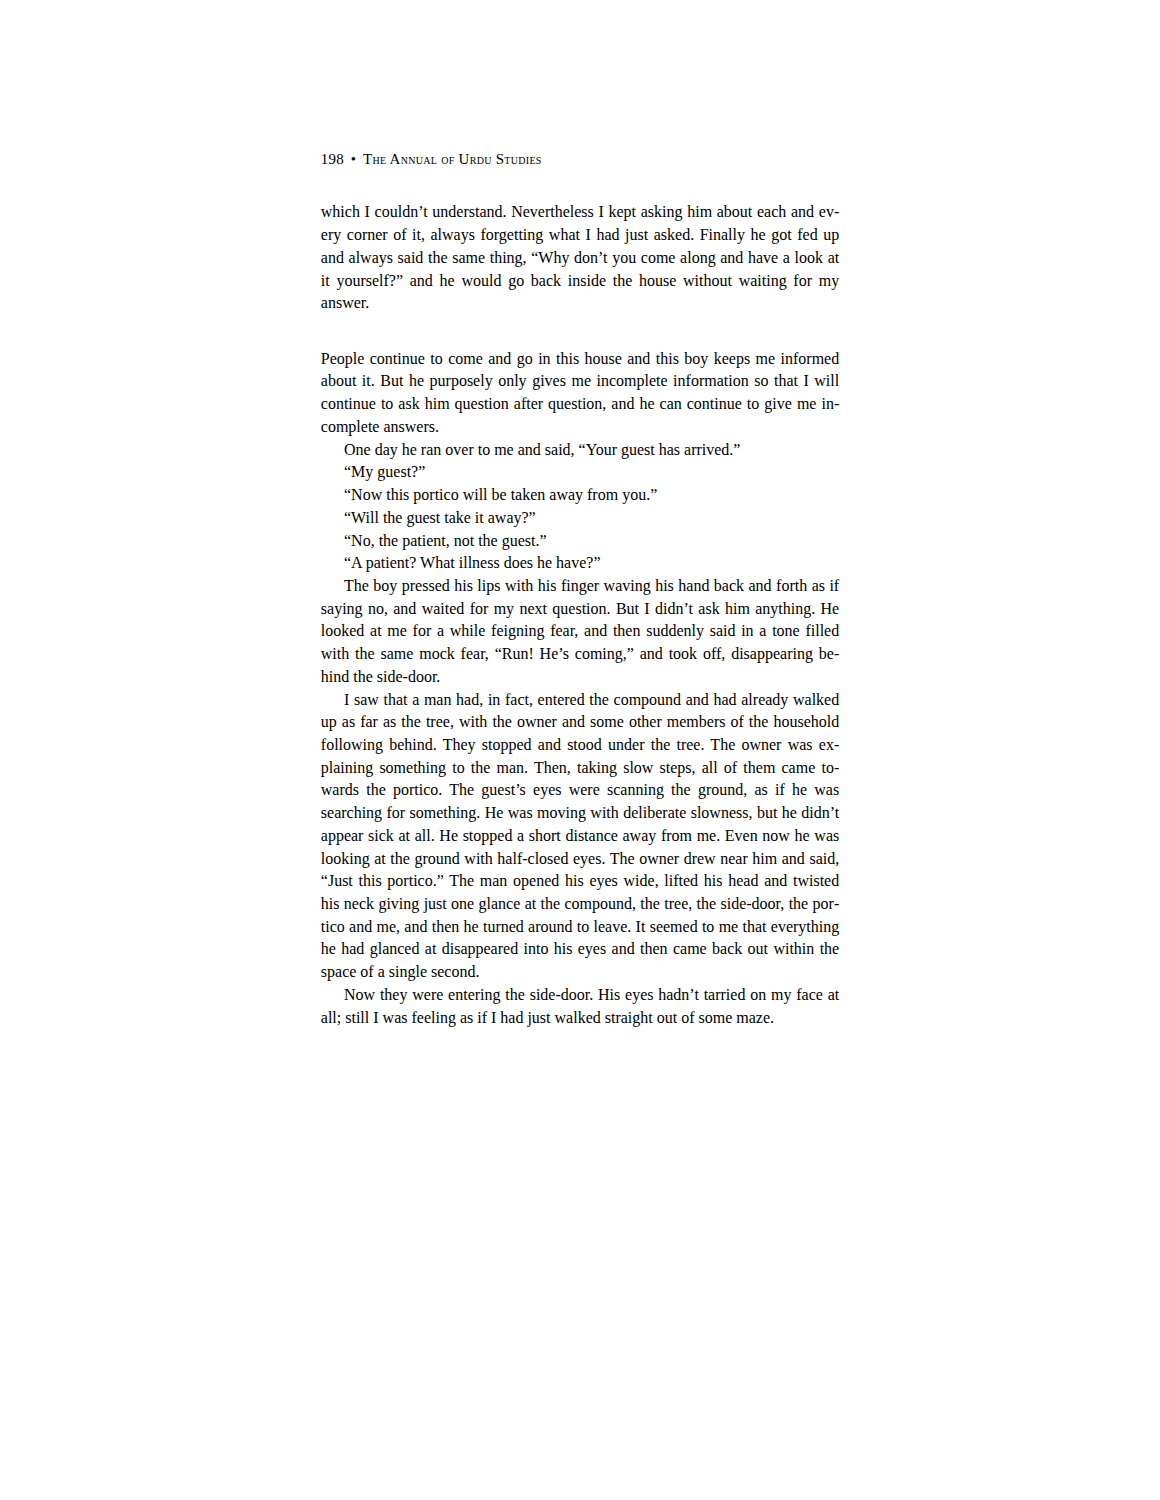198•The Annual of Urdu Studies
which I couldn’t understand. Nevertheless I kept asking him about each and every corner of it, always forgetting what I had just asked. Finally he got fed up and always said the same thing, “Why don’t you come along and have a look at it yourself?” and he would go back inside the house without waiting for my answer.
People continue to come and go in this house and this boy keeps me informed about it. But he purposely only gives me incomplete information so that I will continue to ask him question after question, and he can continue to give me incomplete answers.
One day he ran over to me and said, “Your guest has arrived.”
“My guest?”
“Now this portico will be taken away from you.”
“Will the guest take it away?”
“No, the patient, not the guest.”
“A patient? What illness does he have?”
The boy pressed his lips with his finger waving his hand back and forth as if saying no, and waited for my next question. But I didn’t ask him anything. He looked at me for a while feigning fear, and then suddenly said in a tone filled with the same mock fear, “Run! He’s coming,” and took off, disappearing behind the side-door.
I saw that a man had, in fact, entered the compound and had already walked up as far as the tree, with the owner and some other members of the household following behind. They stopped and stood under the tree. The owner was explaining something to the man. Then, taking slow steps, all of them came towards the portico. The guest’s eyes were scanning the ground, as if he was searching for something. He was moving with deliberate slowness, but he didn’t appear sick at all. He stopped a short distance away from me. Even now he was looking at the ground with half-closed eyes. The owner drew near him and said, “Just this portico.” The man opened his eyes wide, lifted his head and twisted his neck giving just one glance at the compound, the tree, the side-door, the portico and me, and then he turned around to leave. It seemed to me that everything he had glanced at disappeared into his eyes and then came back out within the space of a single second.
Now they were entering the side-door. His eyes hadn’t tarried on my face at all; still I was feeling as if I had just walked straight out of some maze.